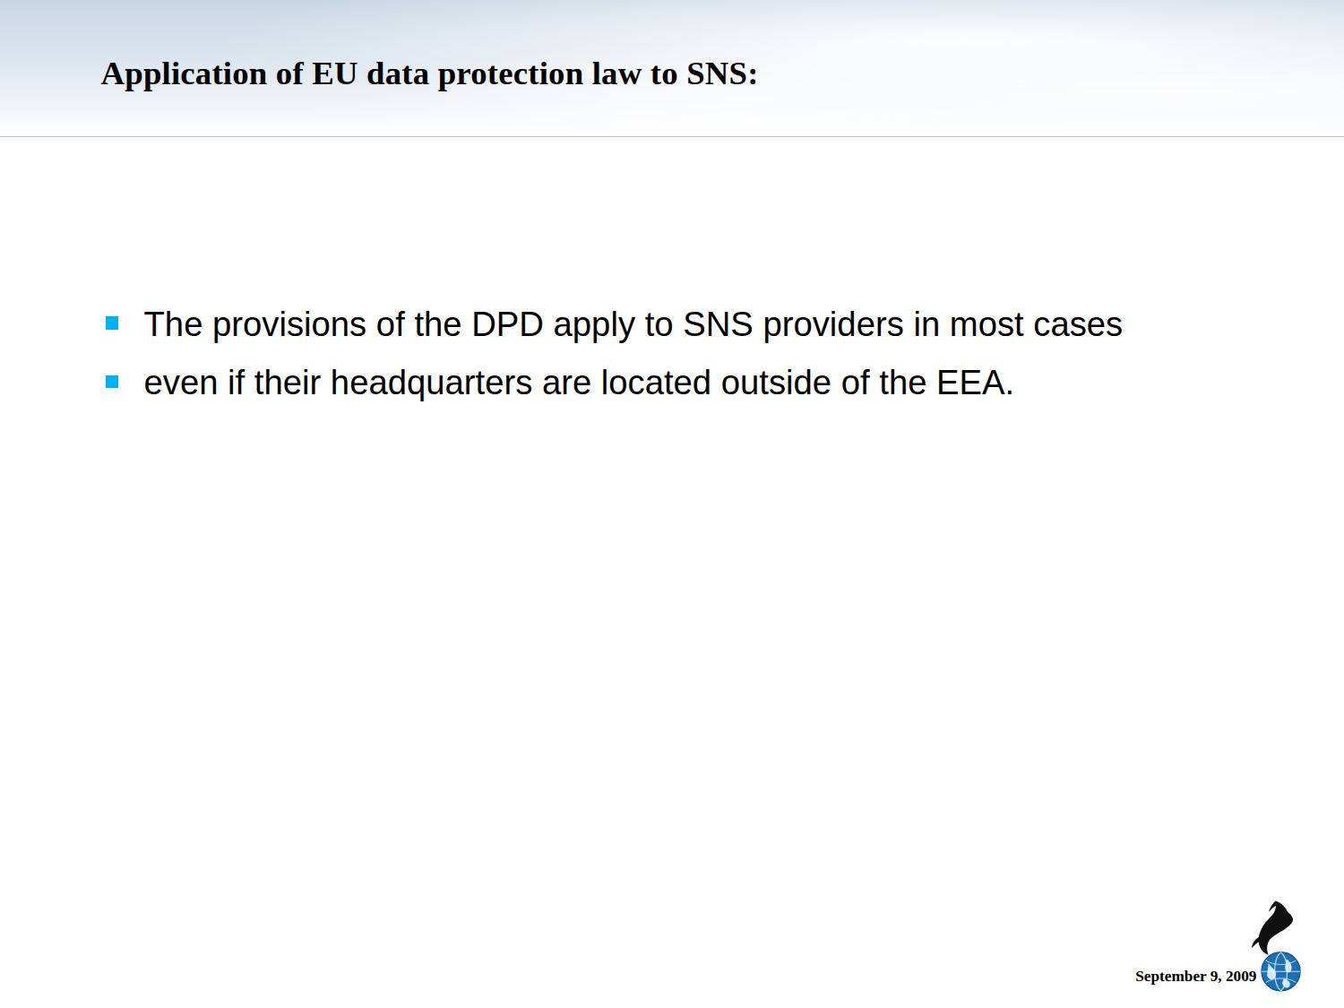Application of EU data protection law to SNS:
The provisions of the DPD apply to SNS providers in most cases
even if their headquarters are located outside of the EEA.
September 9, 2009